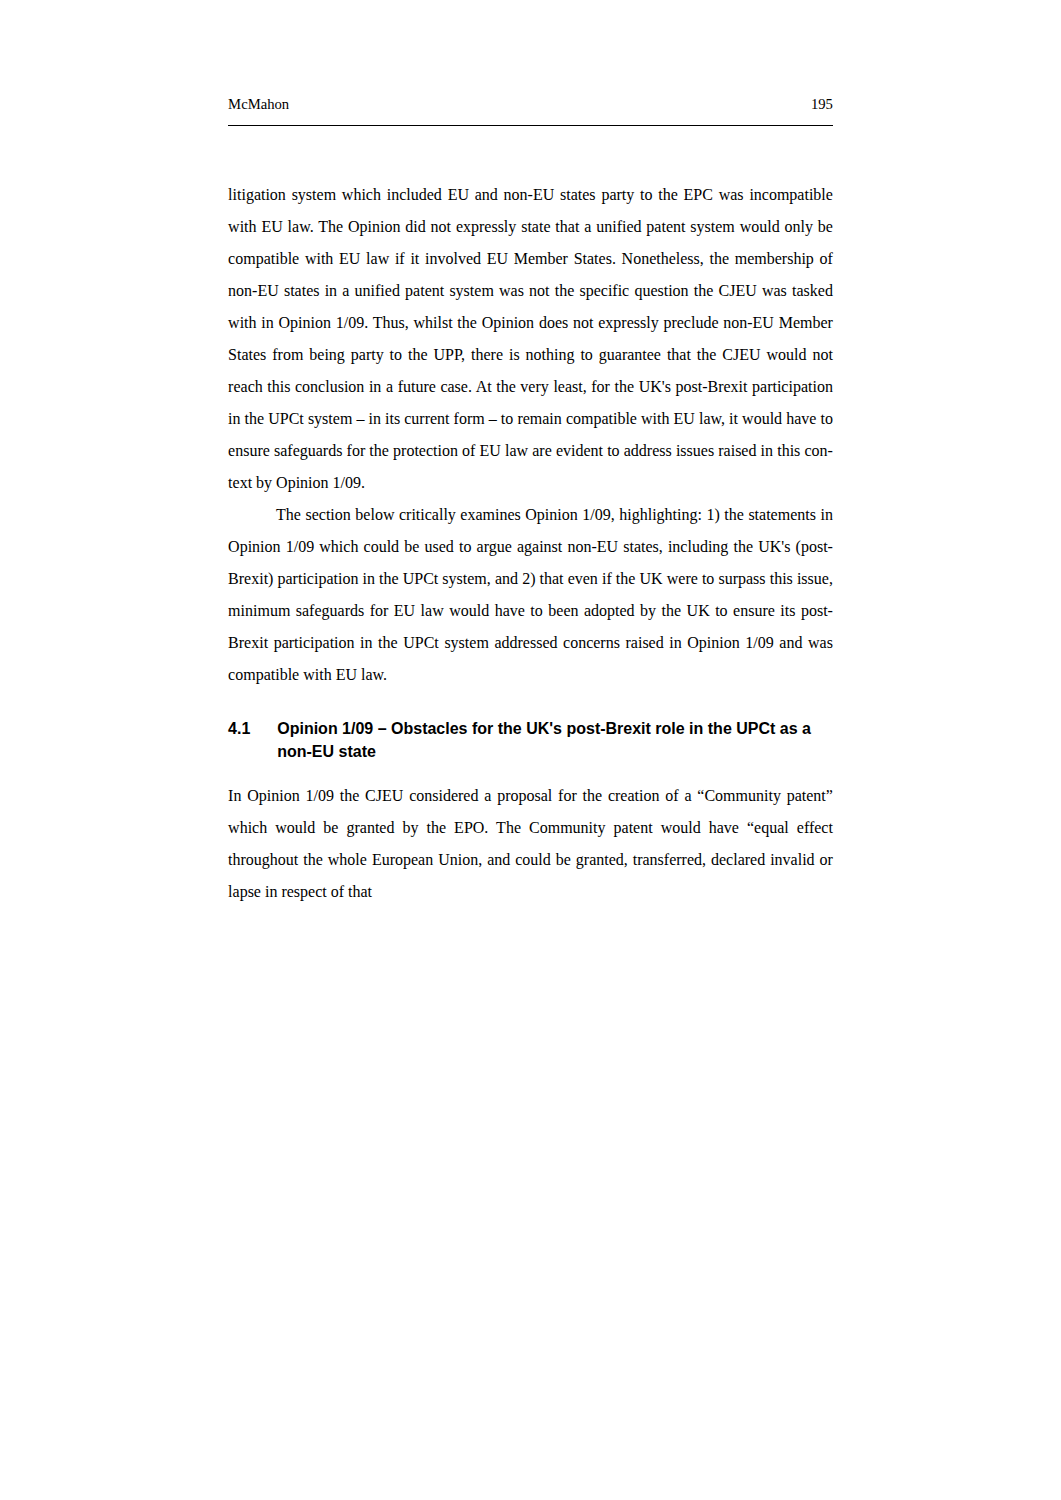McMahon 195
litigation system which included EU and non-EU states party to the EPC was incompatible with EU law. The Opinion did not expressly state that a unified patent system would only be compatible with EU law if it involved EU Member States. Nonetheless, the membership of non-EU states in a unified patent system was not the specific question the CJEU was tasked with in Opinion 1/09. Thus, whilst the Opinion does not expressly preclude non-EU Member States from being party to the UPP, there is nothing to guarantee that the CJEU would not reach this conclusion in a future case. At the very least, for the UK's post-Brexit participation in the UPCt system – in its current form – to remain compatible with EU law, it would have to ensure safeguards for the protection of EU law are evident to address issues raised in this context by Opinion 1/09.
The section below critically examines Opinion 1/09, highlighting: 1) the statements in Opinion 1/09 which could be used to argue against non-EU states, including the UK's (post-Brexit) participation in the UPCt system, and 2) that even if the UK were to surpass this issue, minimum safeguards for EU law would have to been adopted by the UK to ensure its post-Brexit participation in the UPCt system addressed concerns raised in Opinion 1/09 and was compatible with EU law.
4.1 Opinion 1/09 – Obstacles for the UK's post-Brexit role in the UPCt as a non-EU state
In Opinion 1/09 the CJEU considered a proposal for the creation of a “Community patent” which would be granted by the EPO. The Community patent would have “equal effect throughout the whole European Union, and could be granted, transferred, declared invalid or lapse in respect of that